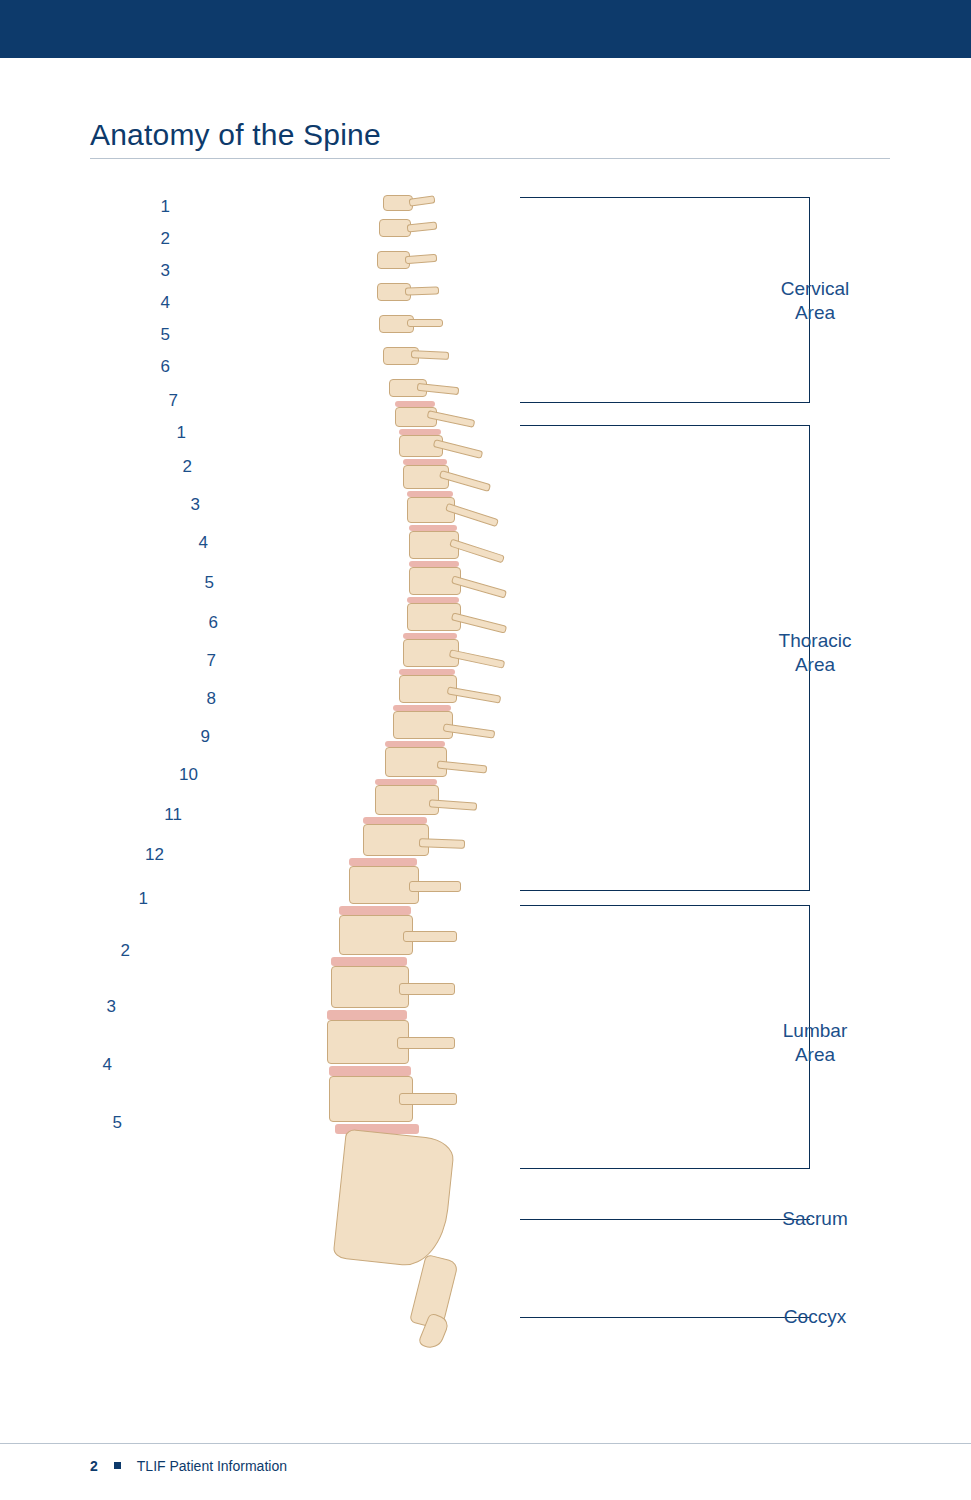Anatomy of the Spine
1 2 3 4 5 6 7 1 2 3 4 5 6 7 8 9 10 11 12 1 2 3 4 5
Cervical
Area
Thoracic
Area
Lumbar
Area
Sacrum
Coccyx
2 TLIF Patient Information